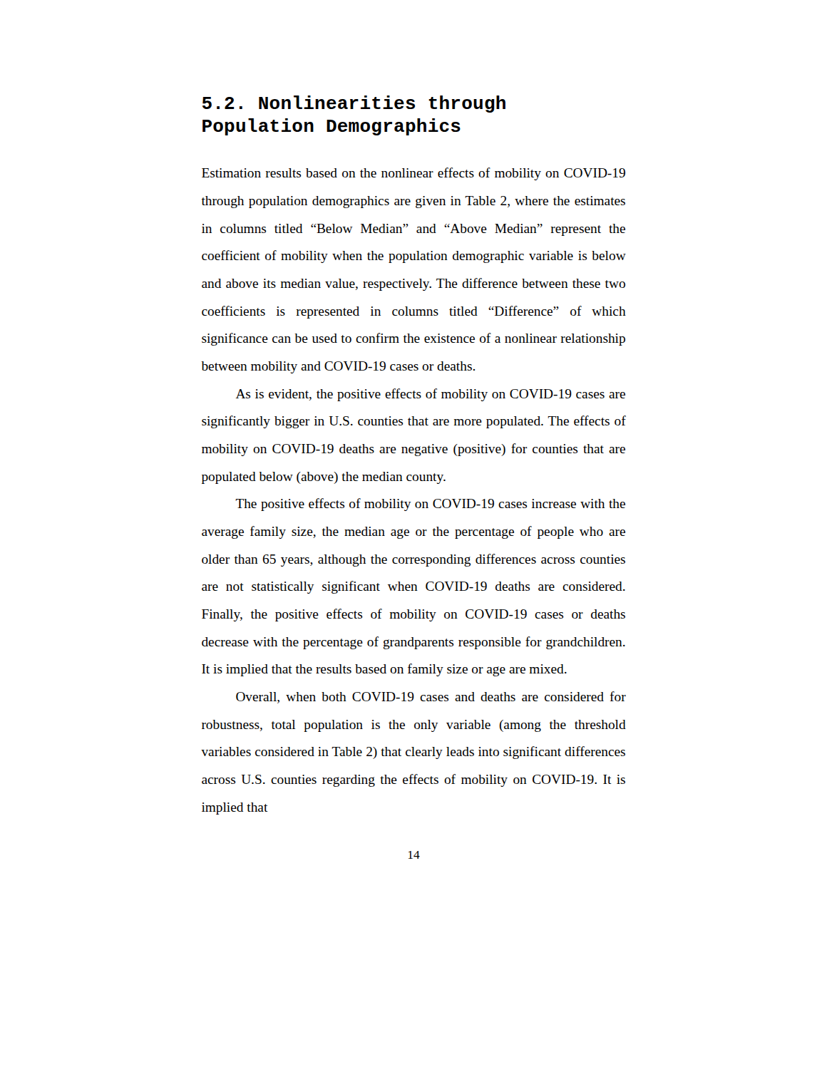5.2. Nonlinearities through Population Demographics
Estimation results based on the nonlinear effects of mobility on COVID-19 through population demographics are given in Table 2, where the estimates in columns titled “Below Median” and “Above Median” represent the coefficient of mobility when the population demographic variable is below and above its median value, respectively. The difference between these two coefficients is represented in columns titled “Difference” of which significance can be used to confirm the existence of a nonlinear relationship between mobility and COVID-19 cases or deaths.
As is evident, the positive effects of mobility on COVID-19 cases are significantly bigger in U.S. counties that are more populated. The effects of mobility on COVID-19 deaths are negative (positive) for counties that are populated below (above) the median county.
The positive effects of mobility on COVID-19 cases increase with the average family size, the median age or the percentage of people who are older than 65 years, although the corresponding differences across counties are not statistically significant when COVID-19 deaths are considered. Finally, the positive effects of mobility on COVID-19 cases or deaths decrease with the percentage of grandparents responsible for grandchildren. It is implied that the results based on family size or age are mixed.
Overall, when both COVID-19 cases and deaths are considered for robustness, total population is the only variable (among the threshold variables considered in Table 2) that clearly leads into significant differences across U.S. counties regarding the effects of mobility on COVID-19. It is implied that
14